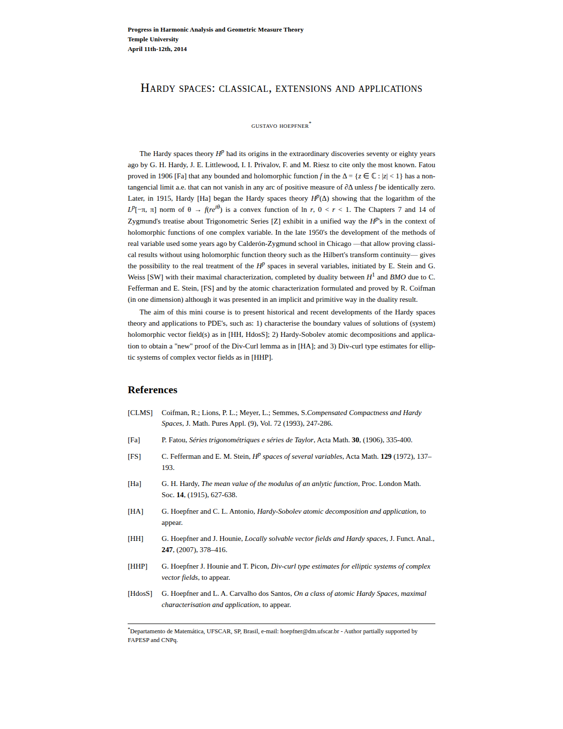Progress in Harmonic Analysis and Geometric Measure Theory
Temple University
April 11th-12th, 2014
Hardy spaces: classical, extensions and applications
gustavo hoepfner*
The Hardy spaces theory Hp had its origins in the extraordinary discoveries seventy or eighty years ago by G. H. Hardy, J. E. Littlewood, I. I. Privalov, F. and M. Riesz to cite only the most known. Fatou proved in 1906 [Fa] that any bounded and holomorphic function f in the Δ = {z ∈ ℂ : |z| < 1} has a nontangencial limit a.e. that can not vanish in any arc of positive measure of ∂Δ unless f be identically zero. Later, in 1915, Hardy [Ha] began the Hardy spaces theory Hp(Δ) showing that the logarithm of the Lp[−π, π] norm of θ → f(reiθ) is a convex function of ln r, 0 < r < 1. The Chapters 7 and 14 of Zygmund's treatise about Trigonometric Series [Z] exhibit in a unified way the Hp's in the context of holomorphic functions of one complex variable. In the late 1950's the development of the methods of real variable used some years ago by Calderón-Zygmund school in Chicago —that allow proving classical results without using holomorphic function theory such as the Hilbert's transform continuity— gives the possibility to the real treatment of the Hp spaces in several variables, initiated by E. Stein and G. Weiss [SW] with their maximal characterization, completed by duality between H1 and BMO due to C. Fefferman and E. Stein, [FS] and by the atomic characterization formulated and proved by R. Coifman (in one dimension) although it was presented in an implicit and primitive way in the duality result.
The aim of this mini course is to present historical and recent developments of the Hardy spaces theory and applications to PDE's, such as: 1) characterise the boundary values of solutions of (system) holomorphic vector field(s) as in [HH, HdosS]; 2) Hardy-Sobolev atomic decompositions and application to obtain a "new" proof of the Div-Curl lemma as in [HA]; and 3) Div-curl type estimates for elliptic systems of complex vector fields as in [HHP].
References
[CLMS]
Coifman, R.; Lions, P. L.; Meyer, L.; Semmes, S.Compensated Compactness and Hardy Spaces, J. Math. Pures Appl. (9), Vol. 72 (1993), 247-286.
[Fa]
P. Fatou, Séries trigonométriques e séries de Taylor, Acta Math. 30, (1906), 335-400.
[FS]
C. Fefferman and E. M. Stein, Hp spaces of several variables, Acta Math. 129 (1972), 137–193.
[Ha]
G. H. Hardy, The mean value of the modulus of an anlytic function, Proc. London Math. Soc. 14, (1915), 627-638.
[HA]
G. Hoepfner and C. L. Antonio, Hardy-Sobolev atomic decomposition and application, to appear.
[HH]
G. Hoepfner and J. Hounie, Locally solvable vector fields and Hardy spaces, J. Funct. Anal., 247, (2007), 378–416.
[HHP]
G. Hoepfner J. Hounie and T. Picon, Div-curl type estimates for elliptic systems of complex vector fields, to appear.
[HdosS]
G. Hoepfner and L. A. Carvalho dos Santos, On a class of atomic Hardy Spaces, maximal characterisation and application, to appear.
*Departamento de Matemática, UFSCAR, SP, Brasil, e-mail: hoepfner@dm.ufscar.br - Author partially supported by FAPESP and CNPq.